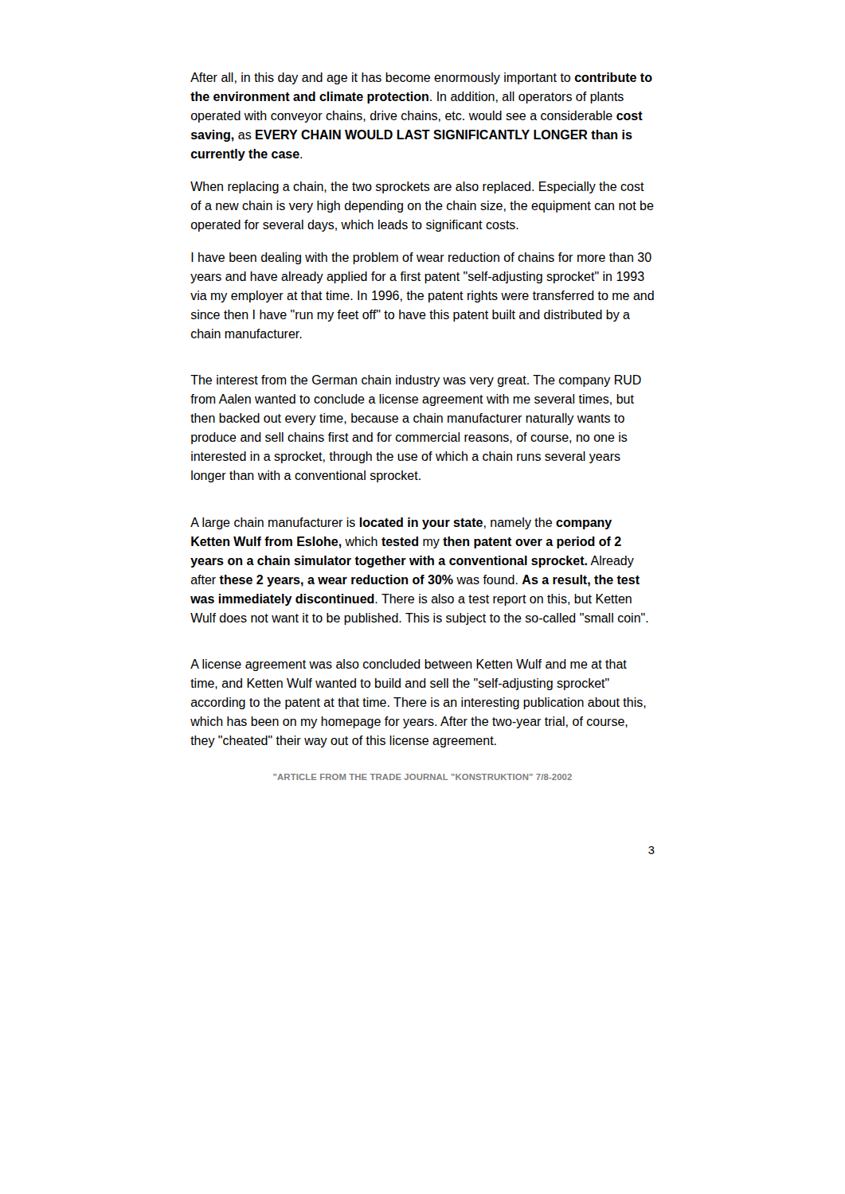After all, in this day and age it has become enormously important to contribute to the environment and climate protection. In addition, all operators of plants operated with conveyor chains, drive chains, etc. would see a considerable cost saving, as EVERY CHAIN WOULD LAST SIGNIFICANTLY LONGER than is currently the case.
When replacing a chain, the two sprockets are also replaced. Especially the cost of a new chain is very high depending on the chain size, the equipment can not be operated for several days, which leads to significant costs.
I have been dealing with the problem of wear reduction of chains for more than 30 years and have already applied for a first patent "self-adjusting sprocket" in 1993 via my employer at that time. In 1996, the patent rights were transferred to me and since then I have "run my feet off" to have this patent built and distributed by a chain manufacturer.
The interest from the German chain industry was very great. The company RUD from Aalen wanted to conclude a license agreement with me several times, but then backed out every time, because a chain manufacturer naturally wants to produce and sell chains first and for commercial reasons, of course, no one is interested in a sprocket, through the use of which a chain runs several years longer than with a conventional sprocket.
A large chain manufacturer is located in your state, namely the company Ketten Wulf from Eslohe, which tested my then patent over a period of 2 years on a chain simulator together with a conventional sprocket. Already after these 2 years, a wear reduction of 30% was found. As a result, the test was immediately discontinued. There is also a test report on this, but Ketten Wulf does not want it to be published. This is subject to the so-called "small coin".
A license agreement was also concluded between Ketten Wulf and me at that time, and Ketten Wulf wanted to build and sell the "self-adjusting sprocket" according to the patent at that time. There is an interesting publication about this, which has been on my homepage for years. After the two-year trial, of course, they "cheated" their way out of this license agreement.
"ARTICLE FROM THE TRADE JOURNAL "KONSTRUKTION" 7/8-2002
3